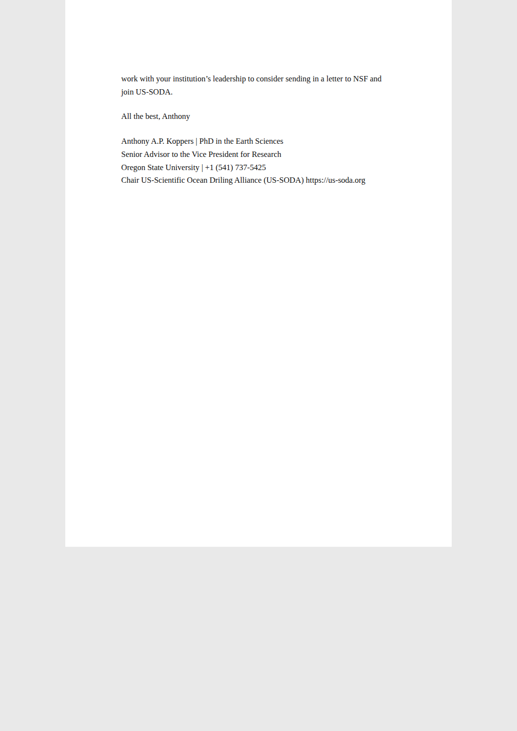work with your institution’s leadership to consider sending in a letter to NSF and join US-SODA.
All the best, Anthony
Anthony A.P. Koppers | PhD in the Earth Sciences Senior Advisor to the Vice President for Research Oregon State University | +1 (541) 737-5425 Chair US-Scientific Ocean Driling Alliance (US-SODA) https://us-soda.org